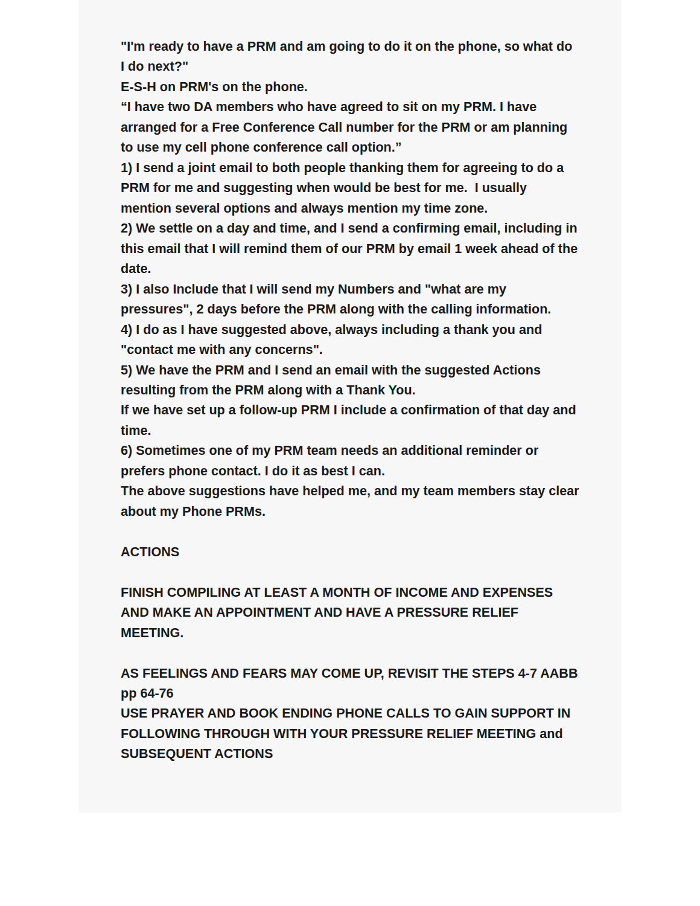"I'm ready to have a PRM and am going to do it on the phone, so what do I do next?"
E-S-H on PRM's on the phone.
“I have two DA members who have agreed to sit on my PRM. I have arranged for a Free Conference Call number for the PRM or am planning to use my cell phone conference call option.”
1) I send a joint email to both people thanking them for agreeing to do a PRM for me and suggesting when would be best for me. I usually mention several options and always mention my time zone.
2) We settle on a day and time, and I send a confirming email, including in this email that I will remind them of our PRM by email 1 week ahead of the date.
3) I also Include that I will send my Numbers and "what are my pressures", 2 days before the PRM along with the calling information.
4) I do as I have suggested above, always including a thank you and "contact me with any concerns".
5) We have the PRM and I send an email with the suggested Actions resulting from the PRM along with a Thank You.
If we have set up a follow-up PRM I include a confirmation of that day and time.
6) Sometimes one of my PRM team needs an additional reminder or prefers phone contact. I do it as best I can.
The above suggestions have helped me, and my team members stay clear about my Phone PRMs.
ACTIONS
FINISH COMPILING AT LEAST A MONTH OF INCOME AND EXPENSES AND MAKE AN APPOINTMENT AND HAVE A PRESSURE RELIEF MEETING.
AS FEELINGS AND FEARS MAY COME UP, REVISIT THE STEPS 4-7 AABB pp 64-76
USE PRAYER AND BOOK ENDING PHONE CALLS TO GAIN SUPPORT IN FOLLOWING THROUGH WITH YOUR PRESSURE RELIEF MEETING and SUBSEQUENT ACTIONS